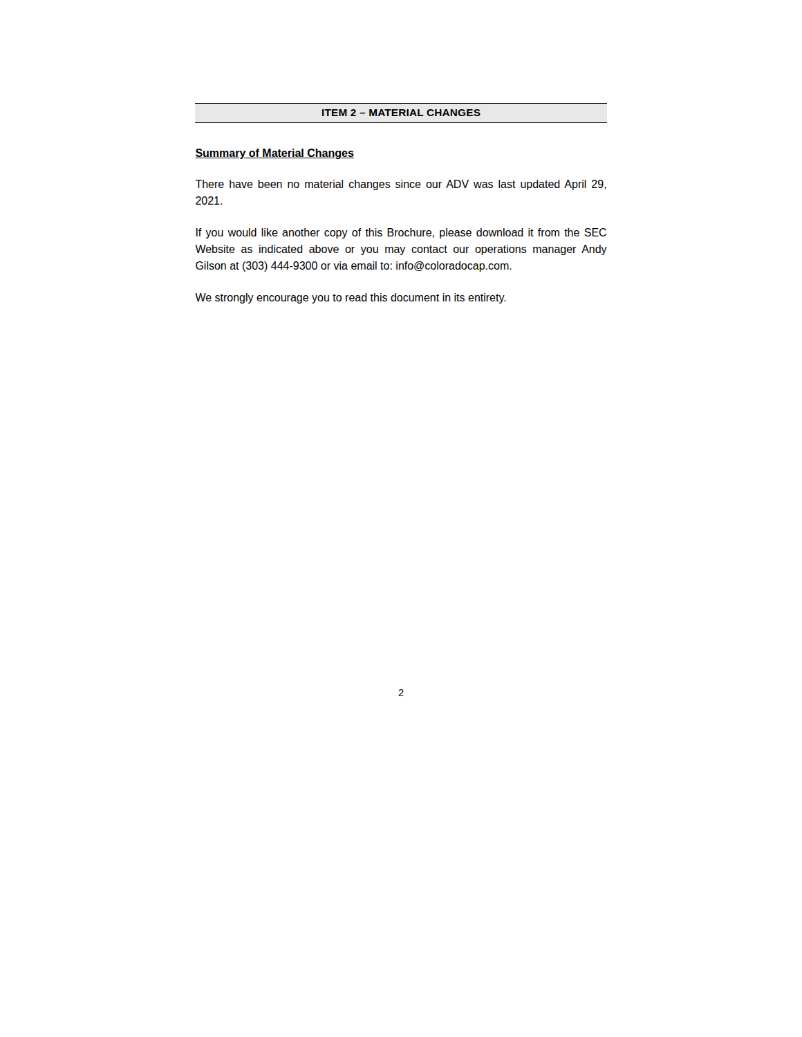ITEM 2 – MATERIAL CHANGES
Summary of Material Changes
There have been no material changes since our ADV was last updated April 29, 2021.
If you would like another copy of this Brochure, please download it from the SEC Website as indicated above or you may contact our operations manager Andy Gilson at (303) 444-9300 or via email to: info@coloradocap.com.
We strongly encourage you to read this document in its entirety.
2